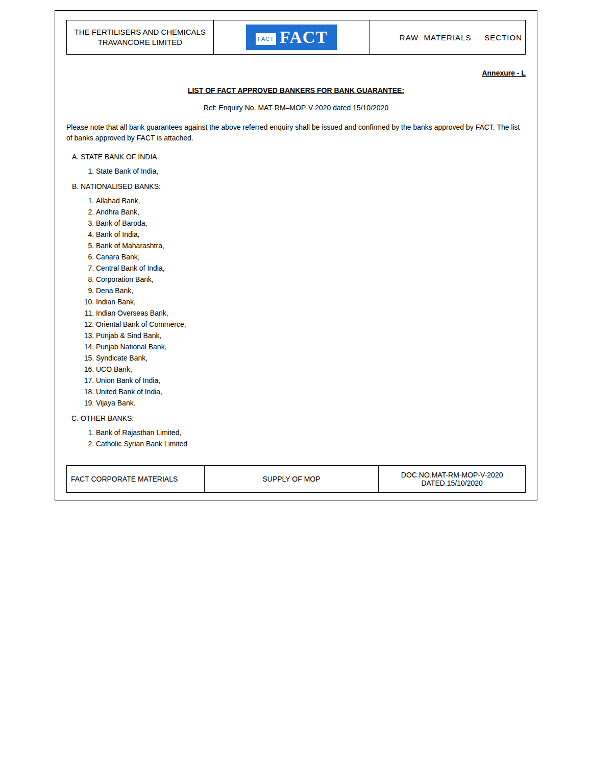| THE FERTILISERS AND CHEMICALS TRAVANCORE LIMITED | FACT FACT | RAW MATERIALS SECTION |
Annexure - L
LIST OF FACT APPROVED BANKERS FOR BANK GUARANTEE:
Ref: Enquiry No. MAT-RM–MOP-V-2020 dated 15/10/2020
Please note that all bank guarantees against the above referred enquiry shall be issued and confirmed by the banks approved by FACT. The list of banks approved by FACT is attached.
STATE BANK OF INDIA
State Bank of India,
NATIONALISED BANKS:
Allahad Bank,
Andhra Bank,
Bank of Baroda,
Bank of India,
Bank of Maharashtra,
Canara Bank,
Central Bank of India,
Corporation Bank,
Dena Bank,
Indian Bank,
Indian Overseas Bank,
Oriental Bank of Commerce,
Punjab & Sind Bank,
Punjab National Bank,
Syndicate Bank,
UCO Bank,
Union Bank of India,
United Bank of India,
Vijaya Bank.
OTHER BANKS:
Bank of Rajasthan Limited,
Catholic Syrian Bank Limited
| FACT CORPORATE MATERIALS | SUPPLY OF MOP | DOC.NO.MAT-RM-MOP-V-2020 DATED.15/10/2020 |